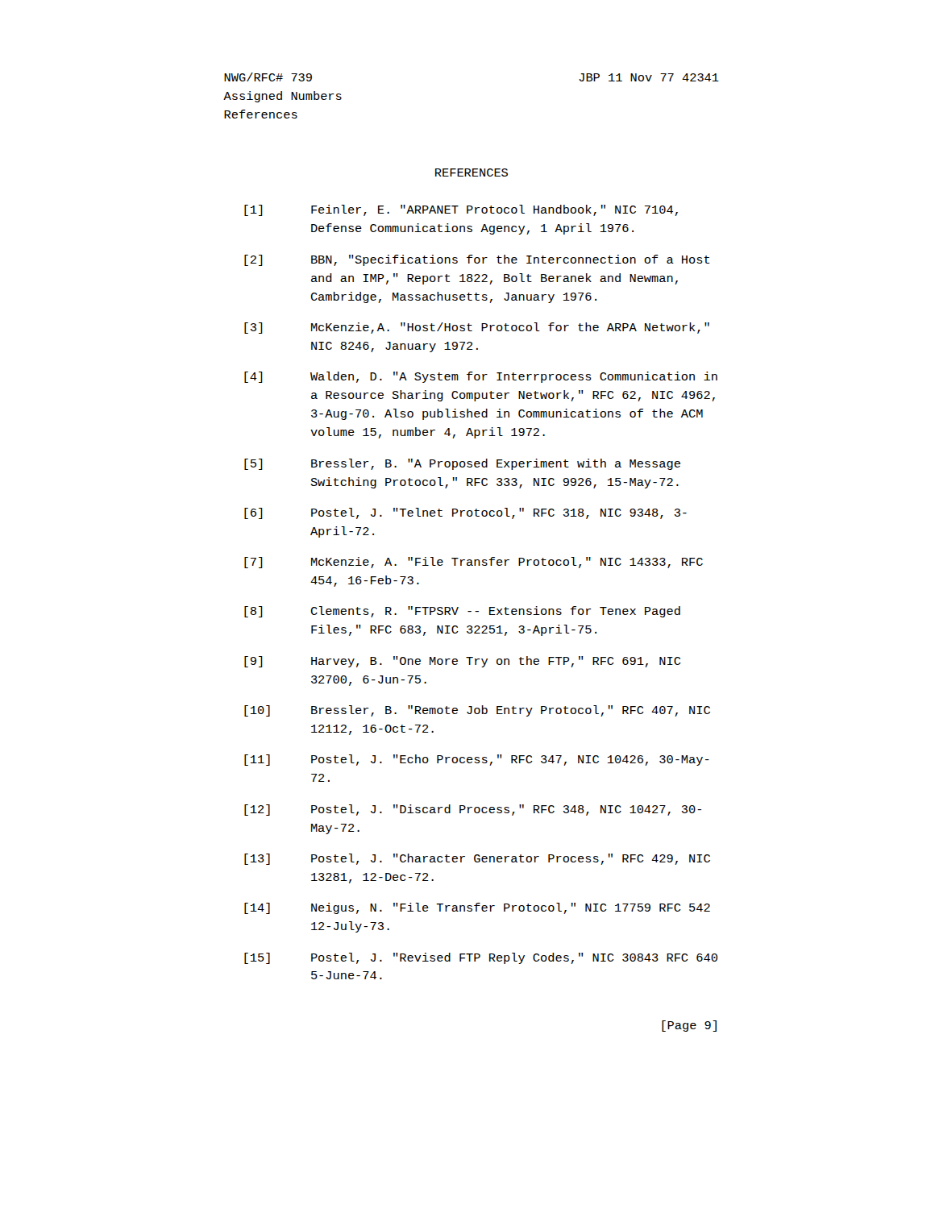NWG/RFC# 739 JBP 11 Nov 77 42341
Assigned Numbers
References
REFERENCES
[1]
Feinler, E. "ARPANET Protocol Handbook," NIC 7104, Defense Communications Agency, 1 April 1976.
[2]
BBN, "Specifications for the Interconnection of a Host and an IMP," Report 1822, Bolt Beranek and Newman, Cambridge, Massachusetts, January 1976.
[3]
McKenzie,A. "Host/Host Protocol for the ARPA Network," NIC 8246, January 1972.
[4]
Walden, D. "A System for Interrprocess Communication in a Resource Sharing Computer Network," RFC 62, NIC 4962, 3-Aug-70. Also published in Communications of the ACM volume 15, number 4, April 1972.
[5]
Bressler, B. "A Proposed Experiment with a Message Switching Protocol," RFC 333, NIC 9926, 15-May-72.
[6]
Postel, J. "Telnet Protocol," RFC 318, NIC 9348, 3-April-72.
[7]
McKenzie, A. "File Transfer Protocol," NIC 14333, RFC 454, 16-Feb-73.
[8]
Clements, R. "FTPSRV -- Extensions for Tenex Paged Files," RFC 683, NIC 32251, 3-April-75.
[9]
Harvey, B. "One More Try on the FTP," RFC 691, NIC 32700, 6-Jun-75.
[10]
Bressler, B. "Remote Job Entry Protocol," RFC 407, NIC 12112, 16-Oct-72.
[11]
Postel, J. "Echo Process," RFC 347, NIC 10426, 30-May-72.
[12]
Postel, J. "Discard Process," RFC 348, NIC 10427, 30-May-72.
[13]
Postel, J. "Character Generator Process," RFC 429, NIC 13281, 12-Dec-72.
[14]
Neigus, N. "File Transfer Protocol," NIC 17759 RFC 542 12-July-73.
[15]
Postel, J. "Revised FTP Reply Codes," NIC 30843 RFC 640 5-June-74.
[Page 9]